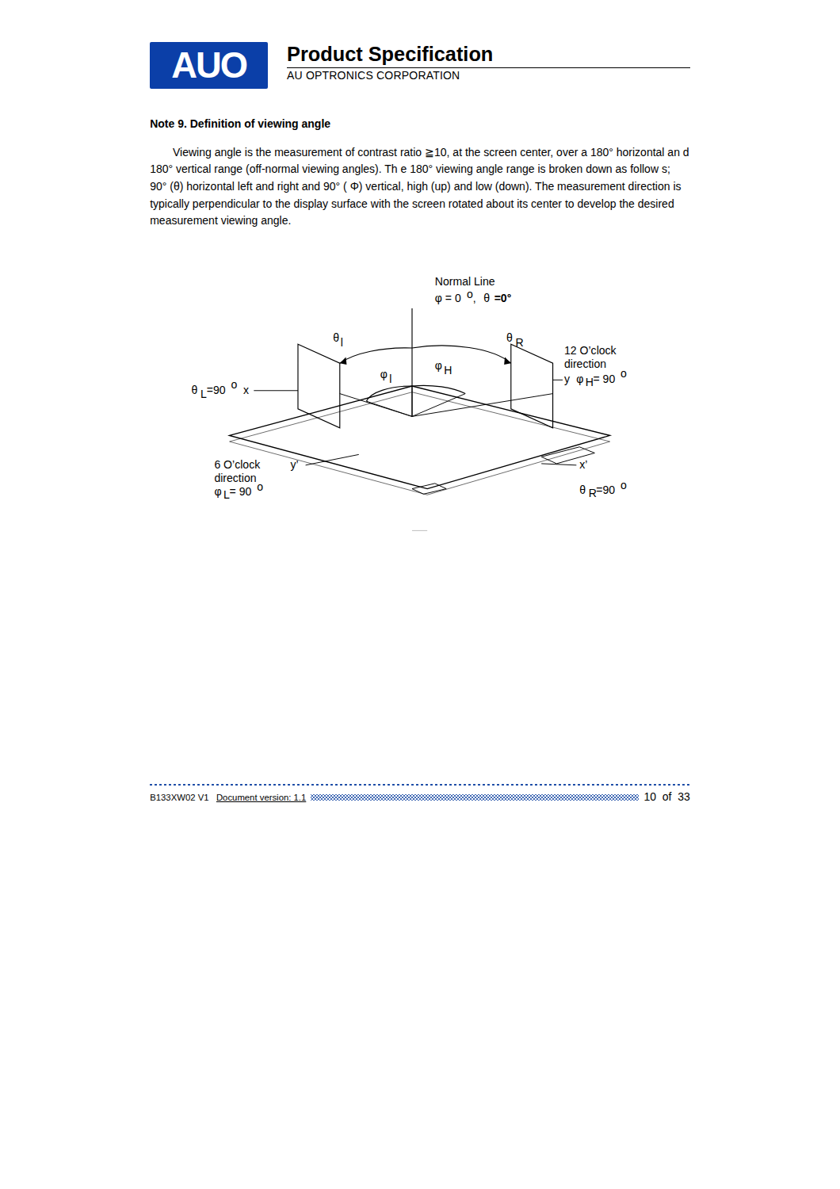AUO
Product Specification
AU OPTRONICS CORPORATION
Note 9. Definition of viewing angle
Viewing angle is the measurement of contrast ratio ≧10, at the screen center, over a 180° horizontal an d 180° vertical range (off-normal viewing angles). Th e 180° viewing angle range is broken down as follow s; 90° (θ) horizontal left and right and 90° ( Φ) vertical, high (up) and low (down). The measurement direction is typically perpendicular to the display surface with the screen rotated about its center to develop the desired measurement viewing angle.
Normal Line φ = 0 o , θ =0° θ l θ R φ H φ l θ L =90 o x 12 O’clock direction y φ H = 90 o 6 O’clock direction φ L = 90 o y’ x’ θ R =90 o
B133XW02 V1 Document version: 1.1
10 of 33